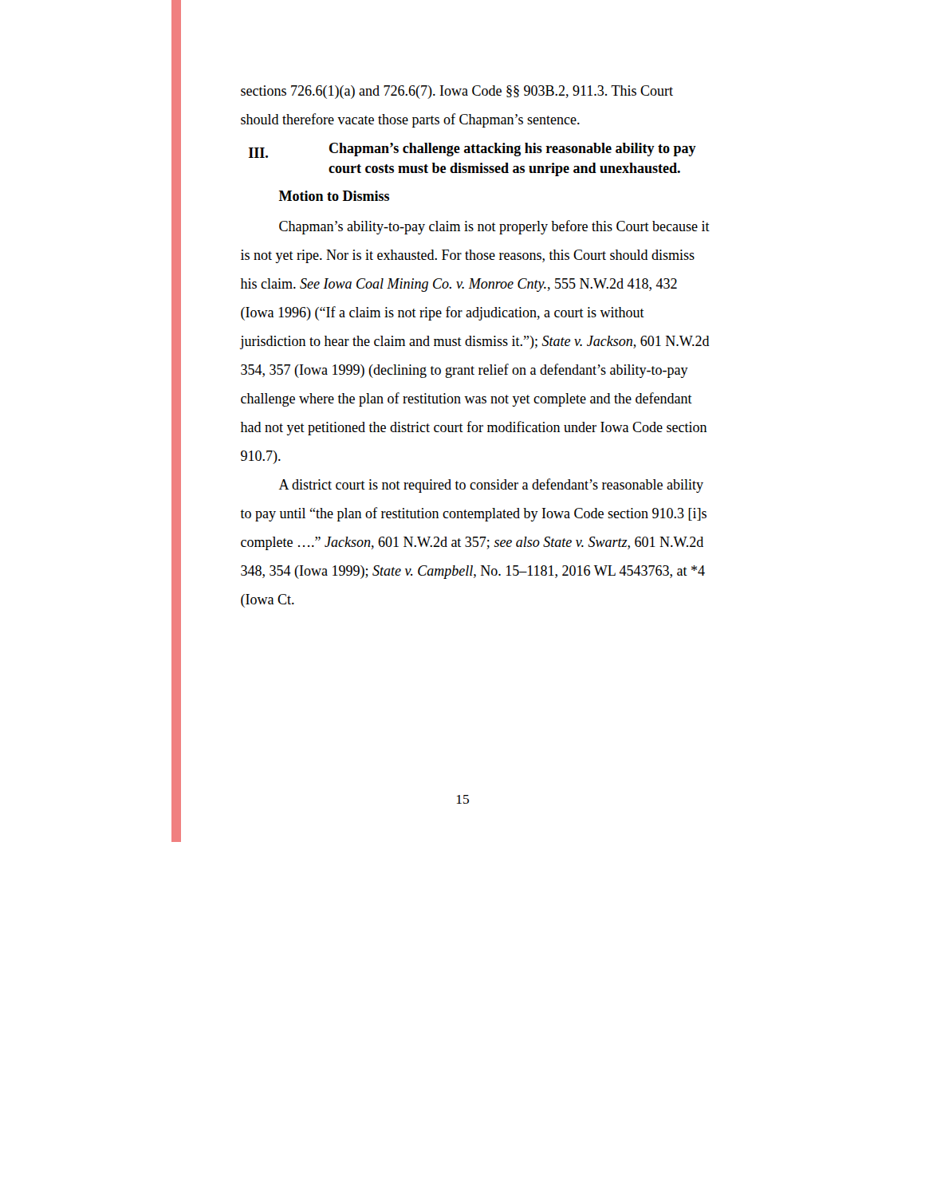sections 726.6(1)(a) and 726.6(7). Iowa Code §§ 903B.2, 911.3. This Court should therefore vacate those parts of Chapman’s sentence.
III.
Chapman’s challenge attacking his reasonable ability to pay court costs must be dismissed as unripe and unexhausted.
Motion to Dismiss
Chapman’s ability-to-pay claim is not properly before this Court because it is not yet ripe. Nor is it exhausted. For those reasons, this Court should dismiss his claim. See Iowa Coal Mining Co. v. Monroe Cnty., 555 N.W.2d 418, 432 (Iowa 1996) (“If a claim is not ripe for adjudication, a court is without jurisdiction to hear the claim and must dismiss it.”); State v. Jackson, 601 N.W.2d 354, 357 (Iowa 1999) (declining to grant relief on a defendant’s ability-to-pay challenge where the plan of restitution was not yet complete and the defendant had not yet petitioned the district court for modification under Iowa Code section 910.7).
A district court is not required to consider a defendant’s reasonable ability to pay until “the plan of restitution contemplated by Iowa Code section 910.3 [i]s complete ….” Jackson, 601 N.W.2d at 357; see also State v. Swartz, 601 N.W.2d 348, 354 (Iowa 1999); State v. Campbell, No. 15–1181, 2016 WL 4543763, at *4 (Iowa Ct.
15